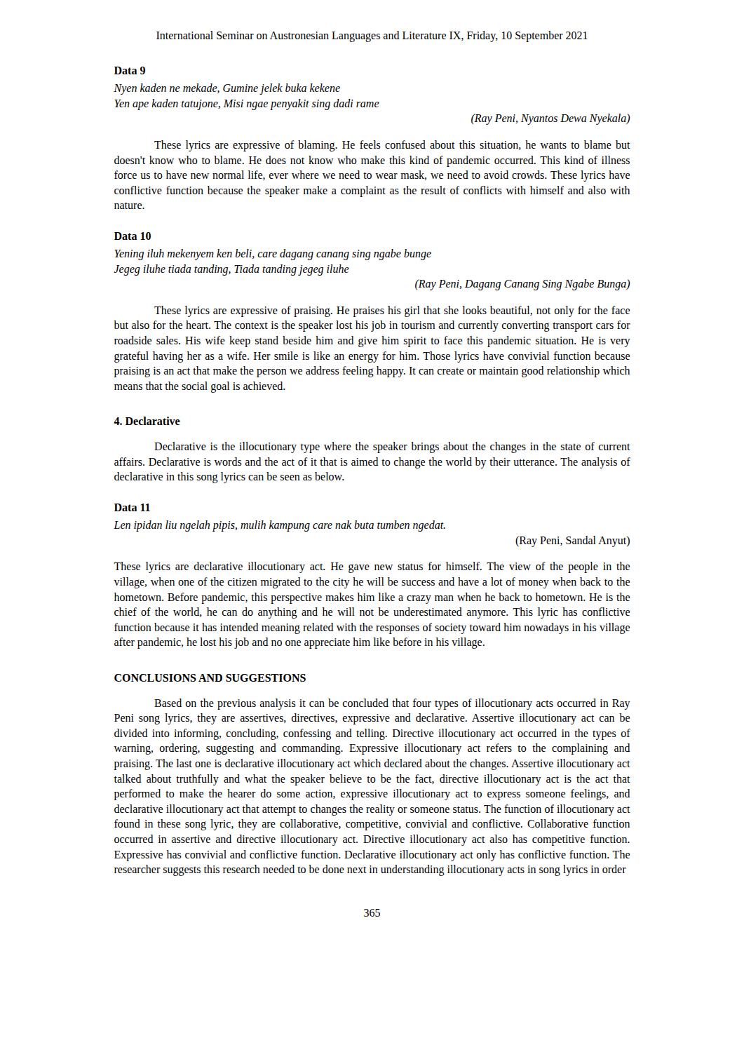International Seminar on Austronesian Languages and Literature IX, Friday, 10 September 2021
Data 9
Nyen kaden ne mekade, Gumine jelek buka kekene
Yen ape kaden tatujone, Misi ngae penyakit sing dadi rame
(Ray Peni, Nyantos Dewa Nyekala)
These lyrics are expressive of blaming. He feels confused about this situation, he wants to blame but doesn't know who to blame. He does not know who make this kind of pandemic occurred. This kind of illness force us to have new normal life, ever where we need to wear mask, we need to avoid crowds. These lyrics have conflictive function because the speaker make a complaint as the result of conflicts with himself and also with nature.
Data 10
Yening iluh mekenyem ken beli, care dagang canang sing ngabe bunge
Jegeg iluhe tiada tanding, Tiada tanding jegeg iluhe
(Ray Peni, Dagang Canang Sing Ngabe Bunga)
These lyrics are expressive of praising. He praises his girl that she looks beautiful, not only for the face but also for the heart. The context is the speaker lost his job in tourism and currently converting transport cars for roadside sales. His wife keep stand beside him and give him spirit to face this pandemic situation. He is very grateful having her as a wife. Her smile is like an energy for him. Those lyrics have convivial function because praising is an act that make the person we address feeling happy. It can create or maintain good relationship which means that the social goal is achieved.
4. Declarative
Declarative is the illocutionary type where the speaker brings about the changes in the state of current affairs. Declarative is words and the act of it that is aimed to change the world by their utterance. The analysis of declarative in this song lyrics can be seen as below.
Data 11
Len ipidan liu ngelah pipis, mulih kampung care nak buta tumben ngedat.
(Ray Peni, Sandal Anyut)
These lyrics are declarative illocutionary act. He gave new status for himself. The view of the people in the village, when one of the citizen migrated to the city he will be success and have a lot of money when back to the hometown. Before pandemic, this perspective makes him like a crazy man when he back to hometown. He is the chief of the world, he can do anything and he will not be underestimated anymore. This lyric has conflictive function because it has intended meaning related with the responses of society toward him nowadays in his village after pandemic, he lost his job and no one appreciate him like before in his village.
CONCLUSIONS AND SUGGESTIONS
Based on the previous analysis it can be concluded that four types of illocutionary acts occurred in Ray Peni song lyrics, they are assertives, directives, expressive and declarative. Assertive illocutionary act can be divided into informing, concluding, confessing and telling. Directive illocutionary act occurred in the types of warning, ordering, suggesting and commanding. Expressive illocutionary act refers to the complaining and praising. The last one is declarative illocutionary act which declared about the changes. Assertive illocutionary act talked about truthfully and what the speaker believe to be the fact, directive illocutionary act is the act that performed to make the hearer do some action, expressive illocutionary act to express someone feelings, and declarative illocutionary act that attempt to changes the reality or someone status. The function of illocutionary act found in these song lyric, they are collaborative, competitive, convivial and conflictive. Collaborative function occurred in assertive and directive illocutionary act. Directive illocutionary act also has competitive function. Expressive has convivial and conflictive function. Declarative illocutionary act only has conflictive function. The researcher suggests this research needed to be done next in understanding illocutionary acts in song lyrics in order
365